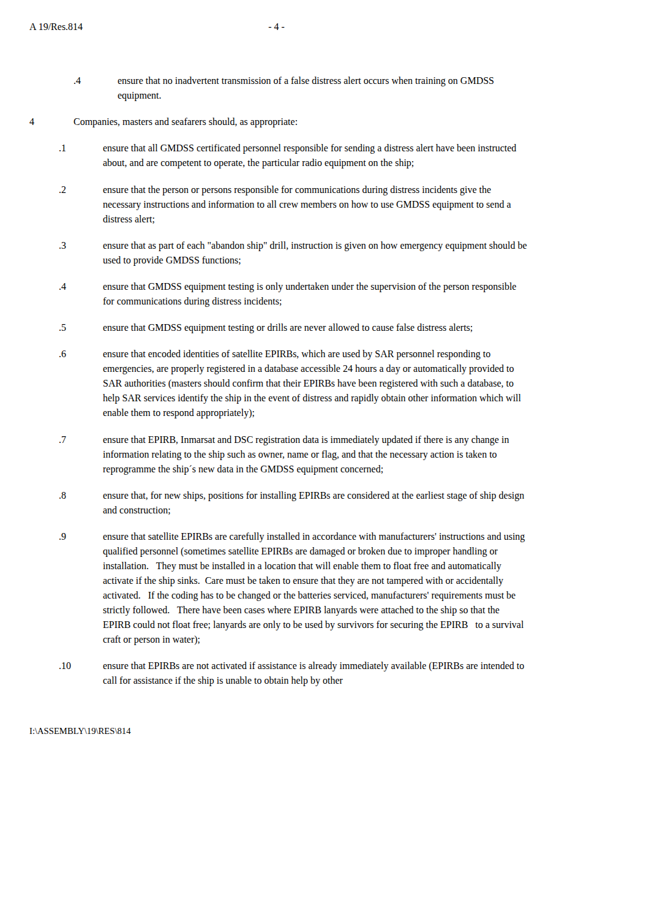A 19/Res.814
- 4 -
.4
ensure that no inadvertent transmission of a false distress alert occurs when training on GMDSS equipment.
4
Companies, masters and seafarers should, as appropriate:
.1
ensure that all GMDSS certificated personnel responsible for sending a distress alert have been instructed about, and are competent to operate, the particular radio equipment on the ship;
.2
ensure that the person or persons responsible for communications during distress incidents give the necessary instructions and information to all crew members on how to use GMDSS equipment to send a distress alert;
.3
ensure that as part of each "abandon ship" drill, instruction is given on how emergency equipment should be used to provide GMDSS functions;
.4
ensure that GMDSS equipment testing is only undertaken under the supervision of the person responsible for communications during distress incidents;
.5
ensure that GMDSS equipment testing or drills are never allowed to cause false distress alerts;
.6
ensure that encoded identities of satellite EPIRBs, which are used by SAR personnel responding to emergencies, are properly registered in a database accessible 24 hours a day or automatically provided to SAR authorities (masters should confirm that their EPIRBs have been registered with such a database, to help SAR services identify the ship in the event of distress and rapidly obtain other information which will enable them to respond appropriately);
.7
ensure that EPIRB, Inmarsat and DSC registration data is immediately updated if there is any change in information relating to the ship such as owner, name or flag, and that the necessary action is taken to reprogramme the ship´s new data in the GMDSS equipment concerned;
.8
ensure that, for new ships, positions for installing EPIRBs are considered at the earliest stage of ship design and construction;
.9
ensure that satellite EPIRBs are carefully installed in accordance with manufacturers' instructions and using qualified personnel (sometimes satellite EPIRBs are damaged or broken due to improper handling or installation. They must be installed in a location that will enable them to float free and automatically activate if the ship sinks. Care must be taken to ensure that they are not tampered with or accidentally activated. If the coding has to be changed or the batteries serviced, manufacturers' requirements must be strictly followed. There have been cases where EPIRB lanyards were attached to the ship so that the EPIRB could not float free; lanyards are only to be used by survivors for securing the EPIRB to a survival craft or person in water);
.10
ensure that EPIRBs are not activated if assistance is already immediately available (EPIRBs are intended to call for assistance if the ship is unable to obtain help by other
I:\ASSEMBLY\19\RES\814